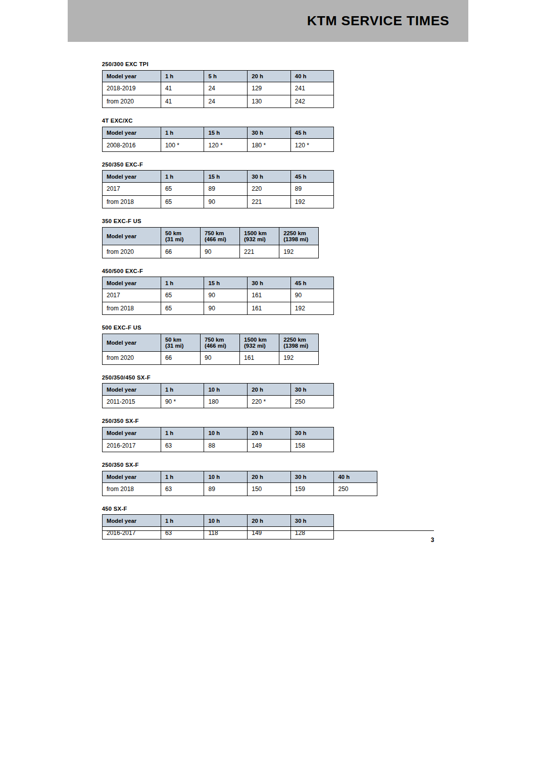KTM SERVICE TIMES
250/300 EXC TPI
| Model year | 1 h | 5 h | 20 h | 40 h |
| --- | --- | --- | --- | --- |
| 2018-2019 | 41 | 24 | 129 | 241 |
| from 2020 | 41 | 24 | 130 | 242 |
4T EXC/XC
| Model year | 1 h | 15 h | 30 h | 45 h |
| --- | --- | --- | --- | --- |
| 2008-2016 | 100 * | 120 * | 180 * | 120 * |
250/350 EXC-F
| Model year | 1 h | 15 h | 30 h | 45 h |
| --- | --- | --- | --- | --- |
| 2017 | 65 | 89 | 220 | 89 |
| from 2018 | 65 | 90 | 221 | 192 |
350 EXC-F US
| Model year | 50 km (31 mi) | 750 km (466 mi) | 1500 km (932 mi) | 2250 km (1398 mi) |
| --- | --- | --- | --- | --- |
| from 2020 | 66 | 90 | 221 | 192 |
450/500 EXC-F
| Model year | 1 h | 15 h | 30 h | 45 h |
| --- | --- | --- | --- | --- |
| 2017 | 65 | 90 | 161 | 90 |
| from 2018 | 65 | 90 | 161 | 192 |
500 EXC-F US
| Model year | 50 km (31 mi) | 750 km (466 mi) | 1500 km (932 mi) | 2250 km (1398 mi) |
| --- | --- | --- | --- | --- |
| from 2020 | 66 | 90 | 161 | 192 |
250/350/450 SX-F
| Model year | 1 h | 10 h | 20 h | 30 h |
| --- | --- | --- | --- | --- |
| 2011-2015 | 90 * | 180 | 220 * | 250 |
250/350 SX-F
| Model year | 1 h | 10 h | 20 h | 30 h |
| --- | --- | --- | --- | --- |
| 2016-2017 | 63 | 88 | 149 | 158 |
250/350 SX-F
| Model year | 1 h | 10 h | 20 h | 30 h | 40 h |
| --- | --- | --- | --- | --- | --- |
| from 2018 | 63 | 89 | 150 | 159 | 250 |
450 SX-F
| Model year | 1 h | 10 h | 20 h | 30 h |
| --- | --- | --- | --- | --- |
| 2016-2017 | 63 | 118 | 149 | 128 |
3